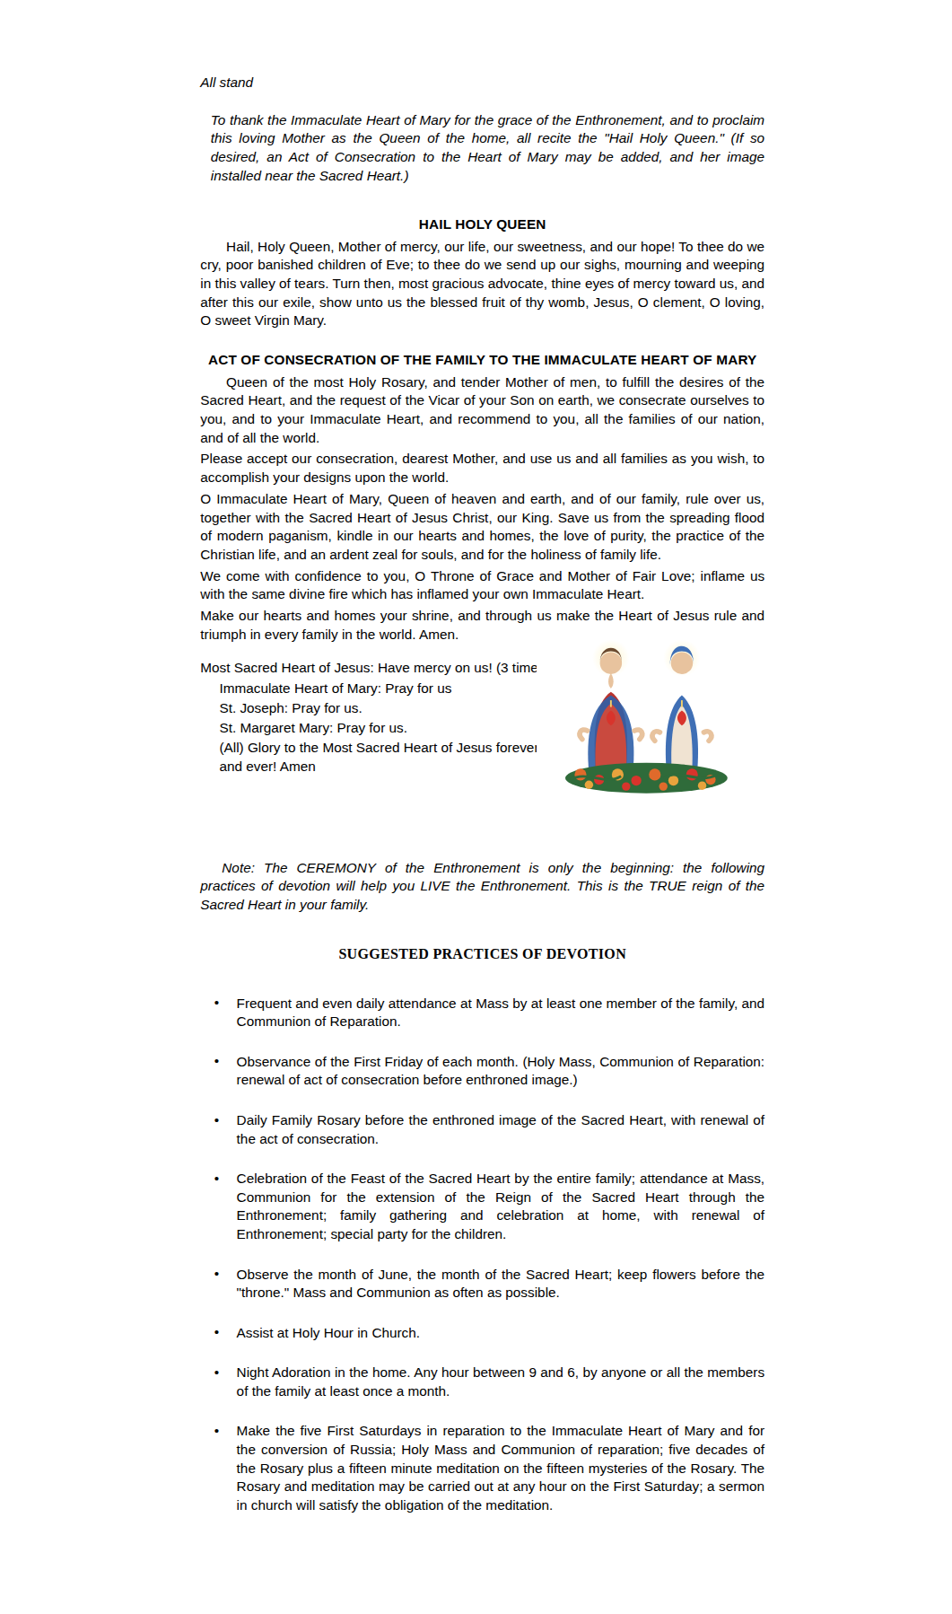All stand
To thank the Immaculate Heart of Mary for the grace of the Enthronement, and to proclaim this loving Mother as the Queen of the home, all recite the "Hail Holy Queen." (If so desired, an Act of Consecration to the Heart of Mary may be added, and her image installed near the Sacred Heart.)
HAIL HOLY QUEEN
Hail, Holy Queen, Mother of mercy, our life, our sweetness, and our hope! To thee do we cry, poor banished children of Eve; to thee do we send up our sighs, mourning and weeping in this valley of tears. Turn then, most gracious advocate, thine eyes of mercy toward us, and after this our exile, show unto us the blessed fruit of thy womb, Jesus, O clement, O loving, O sweet Virgin Mary.
ACT OF CONSECRATION OF THE FAMILY TO THE IMMACULATE HEART OF MARY
Queen of the most Holy Rosary, and tender Mother of men, to fulfill the desires of the Sacred Heart, and the request of the Vicar of your Son on earth, we consecrate ourselves to you, and to your Immaculate Heart, and recommend to you, all the families of our nation, and of all the world.
Please accept our consecration, dearest Mother, and use us and all families as you wish, to accomplish your designs upon the world.
O Immaculate Heart of Mary, Queen of heaven and earth, and of our family, rule over us, together with the Sacred Heart of Jesus Christ, our King. Save us from the spreading flood of modern paganism, kindle in our hearts and homes, the love of purity, the practice of the Christian life, and an ardent zeal for souls, and for the holiness of family life.
We come with confidence to you, O Throne of Grace and Mother of Fair Love; inflame us with the same divine fire which has inflamed your own Immaculate Heart.
Make our hearts and homes your shrine, and through us make the Heart of Jesus rule and triumph in every family in the world. Amen.
Most Sacred Heart of Jesus: Have mercy on us! (3 times)
Immaculate Heart of Mary: Pray for us
St. Joseph: Pray for us.
St. Margaret Mary: Pray for us.
(All) Glory to the Most Sacred Heart of Jesus forever and ever! Amen
Note: The CEREMONY of the Enthronement is only the beginning: the following practices of devotion will help you LIVE the Enthronement. This is the TRUE reign of the Sacred Heart in your family.
SUGGESTED PRACTICES OF DEVOTION
Frequent and even daily attendance at Mass by at least one member of the family, and Communion of Reparation.
Observance of the First Friday of each month. (Holy Mass, Communion of Reparation: renewal of act of consecration before enthroned image.)
Daily Family Rosary before the enthroned image of the Sacred Heart, with renewal of the act of consecration.
Celebration of the Feast of the Sacred Heart by the entire family; attendance at Mass, Communion for the extension of the Reign of the Sacred Heart through the Enthronement; family gathering and celebration at home, with renewal of Enthronement; special party for the children.
Observe the month of June, the month of the Sacred Heart; keep flowers before the "throne." Mass and Communion as often as possible.
Assist at Holy Hour in Church.
Night Adoration in the home. Any hour between 9 and 6, by anyone or all the members of the family at least once a month.
Make the five First Saturdays in reparation to the Immaculate Heart of Mary and for the conversion of Russia; Holy Mass and Communion of reparation; five decades of the Rosary plus a fifteen minute meditation on the fifteen mysteries of the Rosary. The Rosary and meditation may be carried out at any hour on the First Saturday; a sermon in church will satisfy the obligation of the meditation.